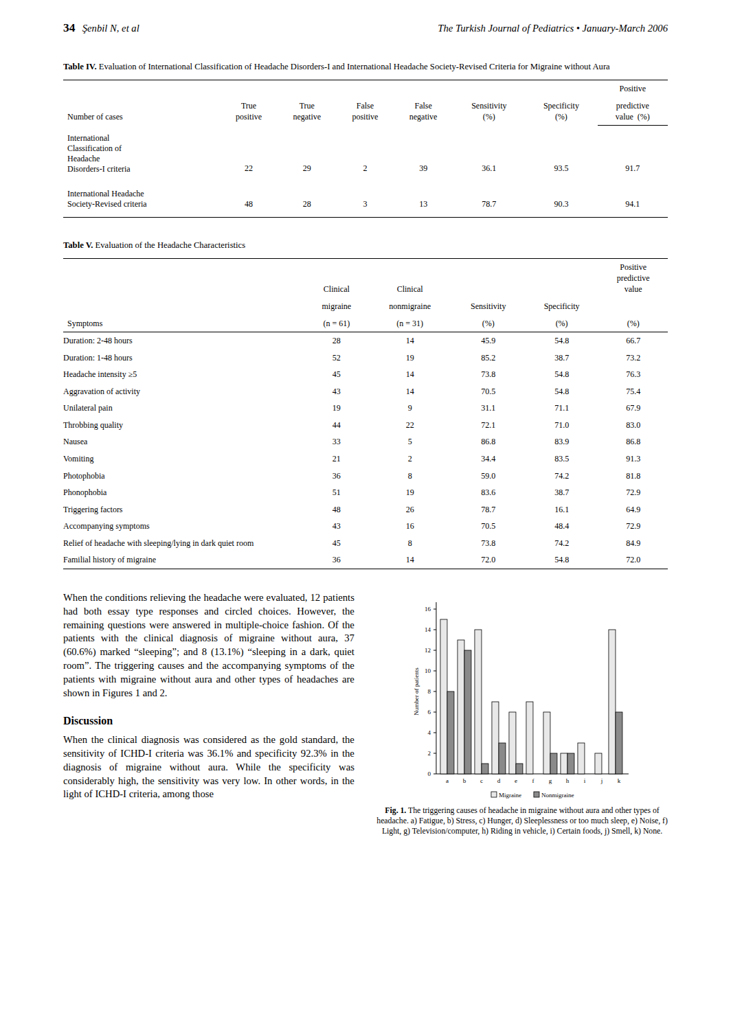34 Şenbil N, et al
The Turkish Journal of Pediatrics • January-March 2006
Table IV. Evaluation of International Classification of Headache Disorders-I and International Headache Society-Revised Criteria for Migraine without Aura
| Number of cases | True positive | True negative | False positive | False negative | Sensitivity (%) | Specificity (%) | Positive |
| --- | --- | --- | --- | --- | --- | --- | --- |
| predictive value (%) |
| International Classification of Headache Disorders-I criteria | 22 | 29 | 2 | 39 | 36.1 | 93.5 | 91.7 |
| International Headache Society-Revised criteria | 48 | 28 | 3 | 13 | 78.7 | 90.3 | 94.1 |
Table V. Evaluation of the Headache Characteristics
| | Clinical | Clinical | Sensitivity | Specificity | Positive predictive value |
| --- | --- | --- | --- | --- | --- |
| migraine | nonmigraine | |
| Symptoms | (n = 61) | (n = 31) | (%) | (%) | (%) |
| Duration: 2-48 hours | 28 | 14 | 45.9 | 54.8 | 66.7 |
| Duration: 1-48 hours | 52 | 19 | 85.2 | 38.7 | 73.2 |
| Headache intensity ≥5 | 45 | 14 | 73.8 | 54.8 | 76.3 |
| Aggravation of activity | 43 | 14 | 70.5 | 54.8 | 75.4 |
| Unilateral pain | 19 | 9 | 31.1 | 71.1 | 67.9 |
| Throbbing quality | 44 | 22 | 72.1 | 71.0 | 83.0 |
| Nausea | 33 | 5 | 86.8 | 83.9 | 86.8 |
| Vomiting | 21 | 2 | 34.4 | 83.5 | 91.3 |
| Photophobia | 36 | 8 | 59.0 | 74.2 | 81.8 |
| Phonophobia | 51 | 19 | 83.6 | 38.7 | 72.9 |
| Triggering factors | 48 | 26 | 78.7 | 16.1 | 64.9 |
| Accompanying symptoms | 43 | 16 | 70.5 | 48.4 | 72.9 |
| Relief of headache with sleeping/lying in dark quiet room | 45 | 8 | 73.8 | 74.2 | 84.9 |
| Familial history of migraine | 36 | 14 | 72.0 | 54.8 | 72.0 |
When the conditions relieving the headache were evaluated, 12 patients had both essay type responses and circled choices. However, the remaining questions were answered in multiple-choice fashion. Of the patients with the clinical diagnosis of migraine without aura, 37 (60.6%) marked “sleeping”; and 8 (13.1%) “sleeping in a dark, quiet room”. The triggering causes and the accompanying symptoms of the patients with migraine without aura and other types of headaches are shown in Figures 1 and 2.
Discussion
When the clinical diagnosis was considered as the gold standard, the sensitivity of ICHD-I criteria was 36.1% and specificity 92.3% in the diagnosis of migraine without aura. While the specificity was considerably high, the sensitivity was very low. In other words, in the light of ICHD-I criteria, among those
0 2 4 6 8 10 12 14 16 Number of patients a b c d e f g h i j k Migraine Nonmigraine
Fig. 1. The triggering causes of headache in migraine without aura and other types of headache. a) Fatigue, b) Stress, c) Hunger, d) Sleeplessness or too much sleep, e) Noise, f) Light, g) Television/computer, h) Riding in vehicle, i) Certain foods, j) Smell, k) None.